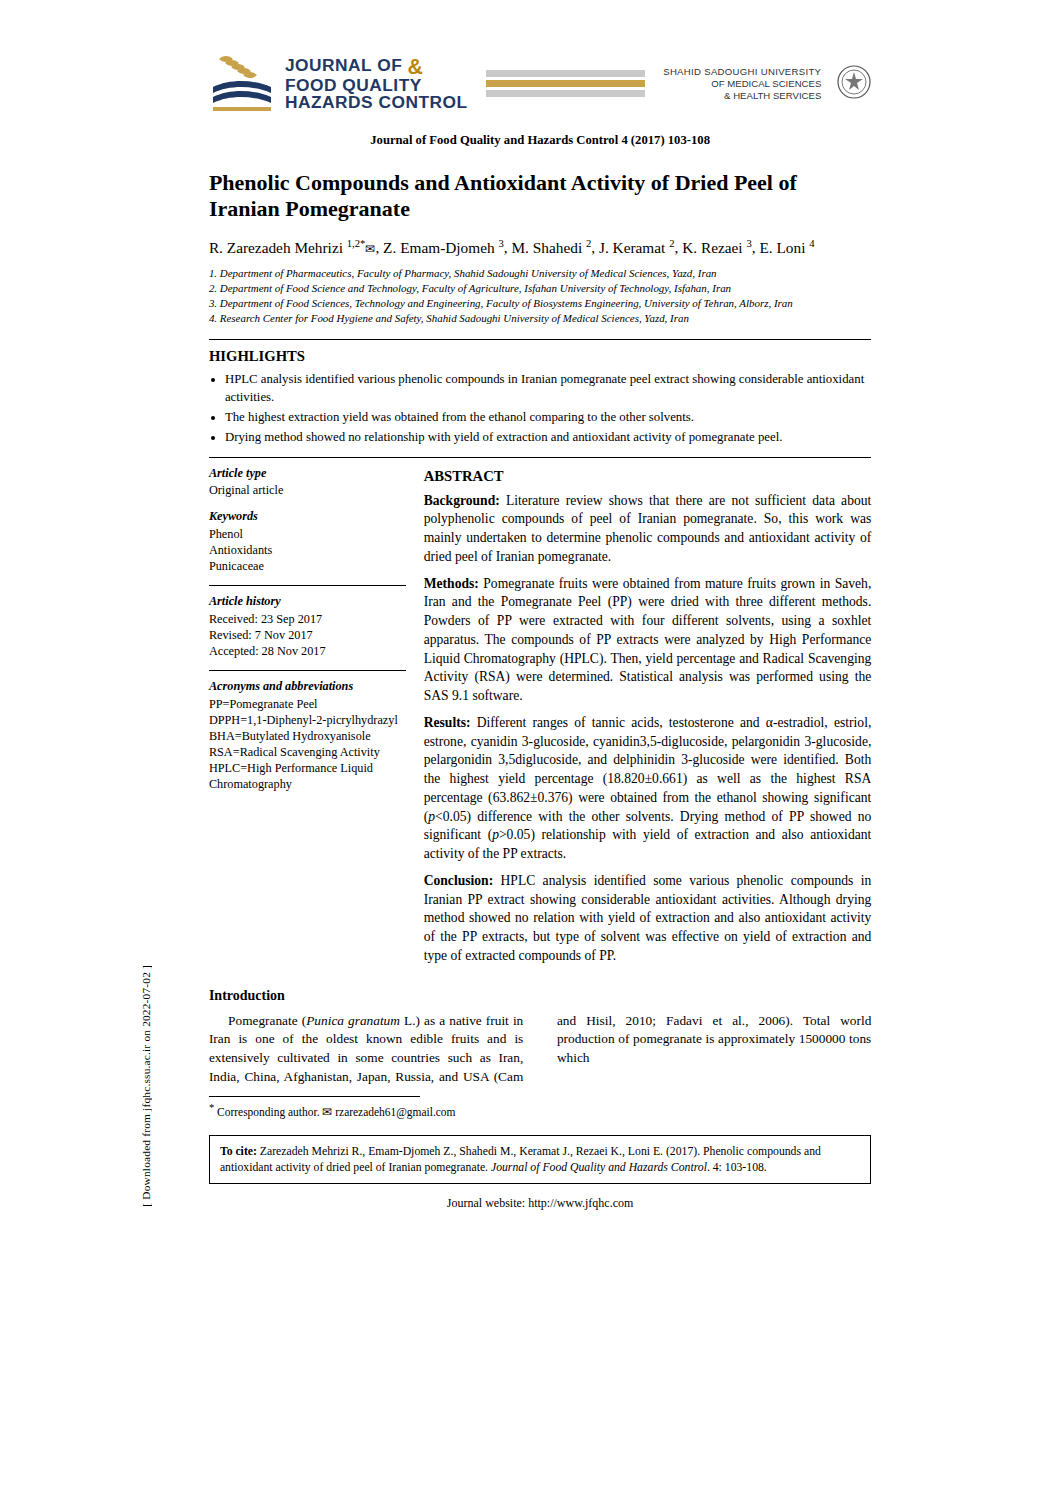[ Downloaded from jfqhc.ssu.ac.ir on 2022-07-02 ]
JOURNAL OF &
FOOD QUALITY
HAZARDS CONTROL
SHAHID SADOUGHI UNIVERSITY
OF MEDICAL SCIENCES
& HEALTH SERVICES
Journal of Food Quality and Hazards Control 4 (2017) 103-108
Phenolic Compounds and Antioxidant Activity of Dried Peel of Iranian Pomegranate
R. Zarezadeh Mehrizi 1,2*✉, Z. Emam-Djomeh 3, M. Shahedi 2, J. Keramat 2, K. Rezaei 3, E. Loni 4
1. Department of Pharmaceutics, Faculty of Pharmacy, Shahid Sadoughi University of Medical Sciences, Yazd, Iran
2. Department of Food Science and Technology, Faculty of Agriculture, Isfahan University of Technology, Isfahan, Iran
3. Department of Food Sciences, Technology and Engineering, Faculty of Biosystems Engineering, University of Tehran, Alborz, Iran
4. Research Center for Food Hygiene and Safety, Shahid Sadoughi University of Medical Sciences, Yazd, Iran
HIGHLIGHTS
HPLC analysis identified various phenolic compounds in Iranian pomegranate peel extract showing considerable antioxidant activities.
The highest extraction yield was obtained from the ethanol comparing to the other solvents.
Drying method showed no relationship with yield of extraction and antioxidant activity of pomegranate peel.
Article type
Original article
Keywords
Phenol
Antioxidants
Punicaceae
Article history
Received: 23 Sep 2017
Revised: 7 Nov 2017
Accepted: 28 Nov 2017
Acronyms and abbreviations
PP=Pomegranate Peel
DPPH=1,1-Diphenyl-2-picrylhydrazyl
BHA=Butylated Hydroxyanisole
RSA=Radical Scavenging Activity
HPLC=High Performance Liquid Chromatography
ABSTRACT
Background: Literature review shows that there are not sufficient data about polyphenolic compounds of peel of Iranian pomegranate. So, this work was mainly undertaken to determine phenolic compounds and antioxidant activity of dried peel of Iranian pomegranate.
Methods: Pomegranate fruits were obtained from mature fruits grown in Saveh, Iran and the Pomegranate Peel (PP) were dried with three different methods. Powders of PP were extracted with four different solvents, using a soxhlet apparatus. The compounds of PP extracts were analyzed by High Performance Liquid Chromatography (HPLC). Then, yield percentage and Radical Scavenging Activity (RSA) were determined. Statistical analysis was performed using the SAS 9.1 software.
Results: Different ranges of tannic acids, testosterone and α-estradiol, estriol, estrone, cyanidin 3-glucoside, cyanidin3,5-diglucoside, pelargonidin 3-glucoside, pelargonidin 3,5diglucoside, and delphinidin 3-glucoside were identified. Both the highest yield percentage (18.820±0.661) as well as the highest RSA percentage (63.862±0.376) were obtained from the ethanol showing significant (p<0.05) difference with the other solvents. Drying method of PP showed no significant (p>0.05) relationship with yield of extraction and also antioxidant activity of the PP extracts.
Conclusion: HPLC analysis identified some various phenolic compounds in Iranian PP extract showing considerable antioxidant activities. Although drying method showed no relation with yield of extraction and also antioxidant activity of the PP extracts, but type of solvent was effective on yield of extraction and type of extracted compounds of PP.
Introduction
Pomegranate (Punica granatum L.) as a native fruit in Iran is one of the oldest known edible fruits and is extensively cultivated in some countries such as Iran, India, China, Afghanistan, Japan, Russia, and USA (Cam and Hisil, 2010; Fadavi et al., 2006). Total world production of pomegranate is approximately 1500000 tons which
* Corresponding author. ✉ rzarezadeh61@gmail.com
To cite: Zarezadeh Mehrizi R., Emam-Djomeh Z., Shahedi M., Keramat J., Rezaei K., Loni E. (2017). Phenolic compounds and antioxidant activity of dried peel of Iranian pomegranate. Journal of Food Quality and Hazards Control. 4: 103-108.
Journal website: http://www.jfqhc.com